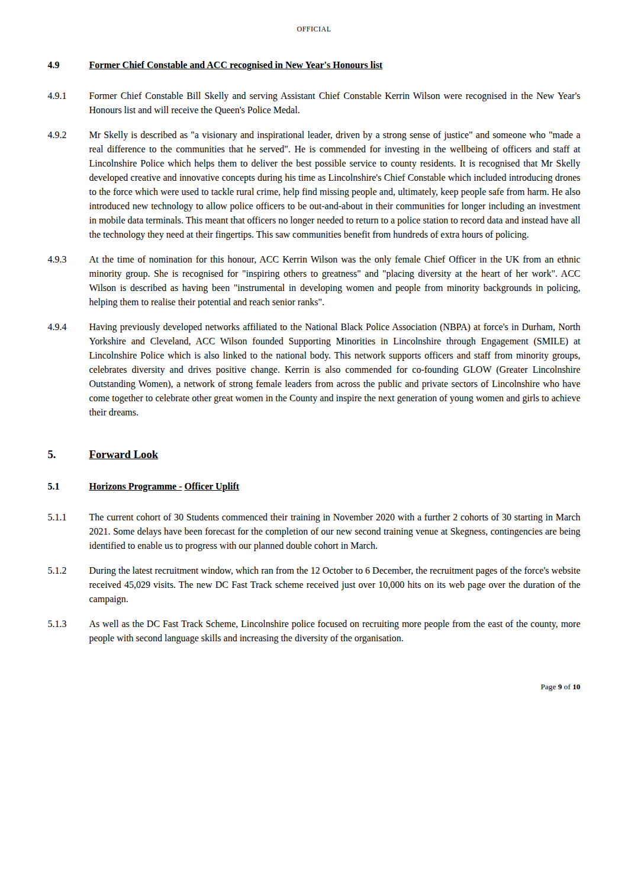OFFICIAL
4.9
Former Chief Constable and ACC recognised in New Year's Honours list
4.9.1
Former Chief Constable Bill Skelly and serving Assistant Chief Constable Kerrin Wilson were recognised in the New Year's Honours list and will receive the Queen's Police Medal.
4.9.2
Mr Skelly is described as "a visionary and inspirational leader, driven by a strong sense of justice" and someone who "made a real difference to the communities that he served". He is commended for investing in the wellbeing of officers and staff at Lincolnshire Police which helps them to deliver the best possible service to county residents. It is recognised that Mr Skelly developed creative and innovative concepts during his time as Lincolnshire's Chief Constable which included introducing drones to the force which were used to tackle rural crime, help find missing people and, ultimately, keep people safe from harm. He also introduced new technology to allow police officers to be out-and-about in their communities for longer including an investment in mobile data terminals. This meant that officers no longer needed to return to a police station to record data and instead have all the technology they need at their fingertips. This saw communities benefit from hundreds of extra hours of policing.
4.9.3
At the time of nomination for this honour, ACC Kerrin Wilson was the only female Chief Officer in the UK from an ethnic minority group. She is recognised for "inspiring others to greatness" and "placing diversity at the heart of her work". ACC Wilson is described as having been "instrumental in developing women and people from minority backgrounds in policing, helping them to realise their potential and reach senior ranks".
4.9.4
Having previously developed networks affiliated to the National Black Police Association (NBPA) at force's in Durham, North Yorkshire and Cleveland, ACC Wilson founded Supporting Minorities in Lincolnshire through Engagement (SMILE) at Lincolnshire Police which is also linked to the national body. This network supports officers and staff from minority groups, celebrates diversity and drives positive change. Kerrin is also commended for co-founding GLOW (Greater Lincolnshire Outstanding Women), a network of strong female leaders from across the public and private sectors of Lincolnshire who have come together to celebrate other great women in the County and inspire the next generation of young women and girls to achieve their dreams.
5.
Forward Look
5.1
Horizons Programme - Officer Uplift
5.1.1
The current cohort of 30 Students commenced their training in November 2020 with a further 2 cohorts of 30 starting in March 2021. Some delays have been forecast for the completion of our new second training venue at Skegness, contingencies are being identified to enable us to progress with our planned double cohort in March.
5.1.2
During the latest recruitment window, which ran from the 12 October to 6 December, the recruitment pages of the force's website received 45,029 visits. The new DC Fast Track scheme received just over 10,000 hits on its web page over the duration of the campaign.
5.1.3
As well as the DC Fast Track Scheme, Lincolnshire police focused on recruiting more people from the east of the county, more people with second language skills and increasing the diversity of the organisation.
Page 9 of 10